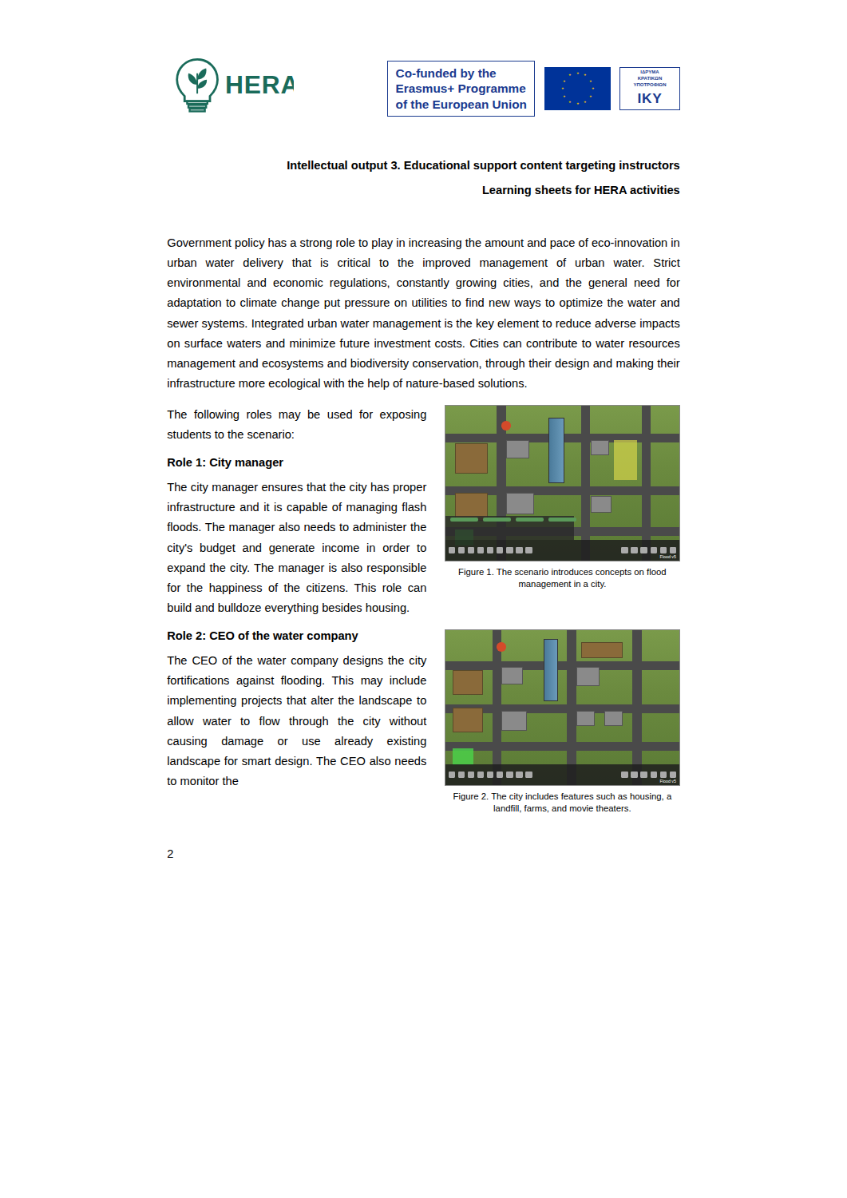HERA
Co-funded by the
Erasmus+ Programme
of the European Union
★ ★ ★ ★ ★ ★ ★ ★ ★ ★ ★ ★
ΙΔΡΥΜΑ
ΚΡΑΤΙΚΩΝ
ΥΠΟΤΡΟΦΙΩΝ
IKY
Intellectual output 3. Educational support content targeting instructors
Learning sheets for HERA activities
Government policy has a strong role to play in increasing the amount and pace of eco-innovation in urban water delivery that is critical to the improved management of urban water. Strict environmental and economic regulations, constantly growing cities, and the general need for adaptation to climate change put pressure on utilities to find new ways to optimize the water and sewer systems. Integrated urban water management is the key element to reduce adverse impacts on surface waters and minimize future investment costs. Cities can contribute to water resources management and ecosystems and biodiversity conservation, through their design and making their infrastructure more ecological with the help of nature-based solutions.
Flood v5
Figure 1. The scenario introduces concepts on flood management in a city.
The following roles may be used for exposing students to the scenario:
Role 1: City manager
The city manager ensures that the city has proper infrastructure and it is capable of managing flash floods. The manager also needs to administer the city's budget and generate income in order to expand the city. The manager is also responsible for the happiness of the citizens. This role can build and bulldoze everything besides housing.
Flood v5
Figure 2. The city includes features such as housing, a landfill, farms, and movie theaters.
Role 2: CEO of the water company
The CEO of the water company designs the city fortifications against flooding. This may include implementing projects that alter the landscape to allow water to flow through the city without causing damage or use already existing landscape for smart design. The CEO also needs to monitor the
2